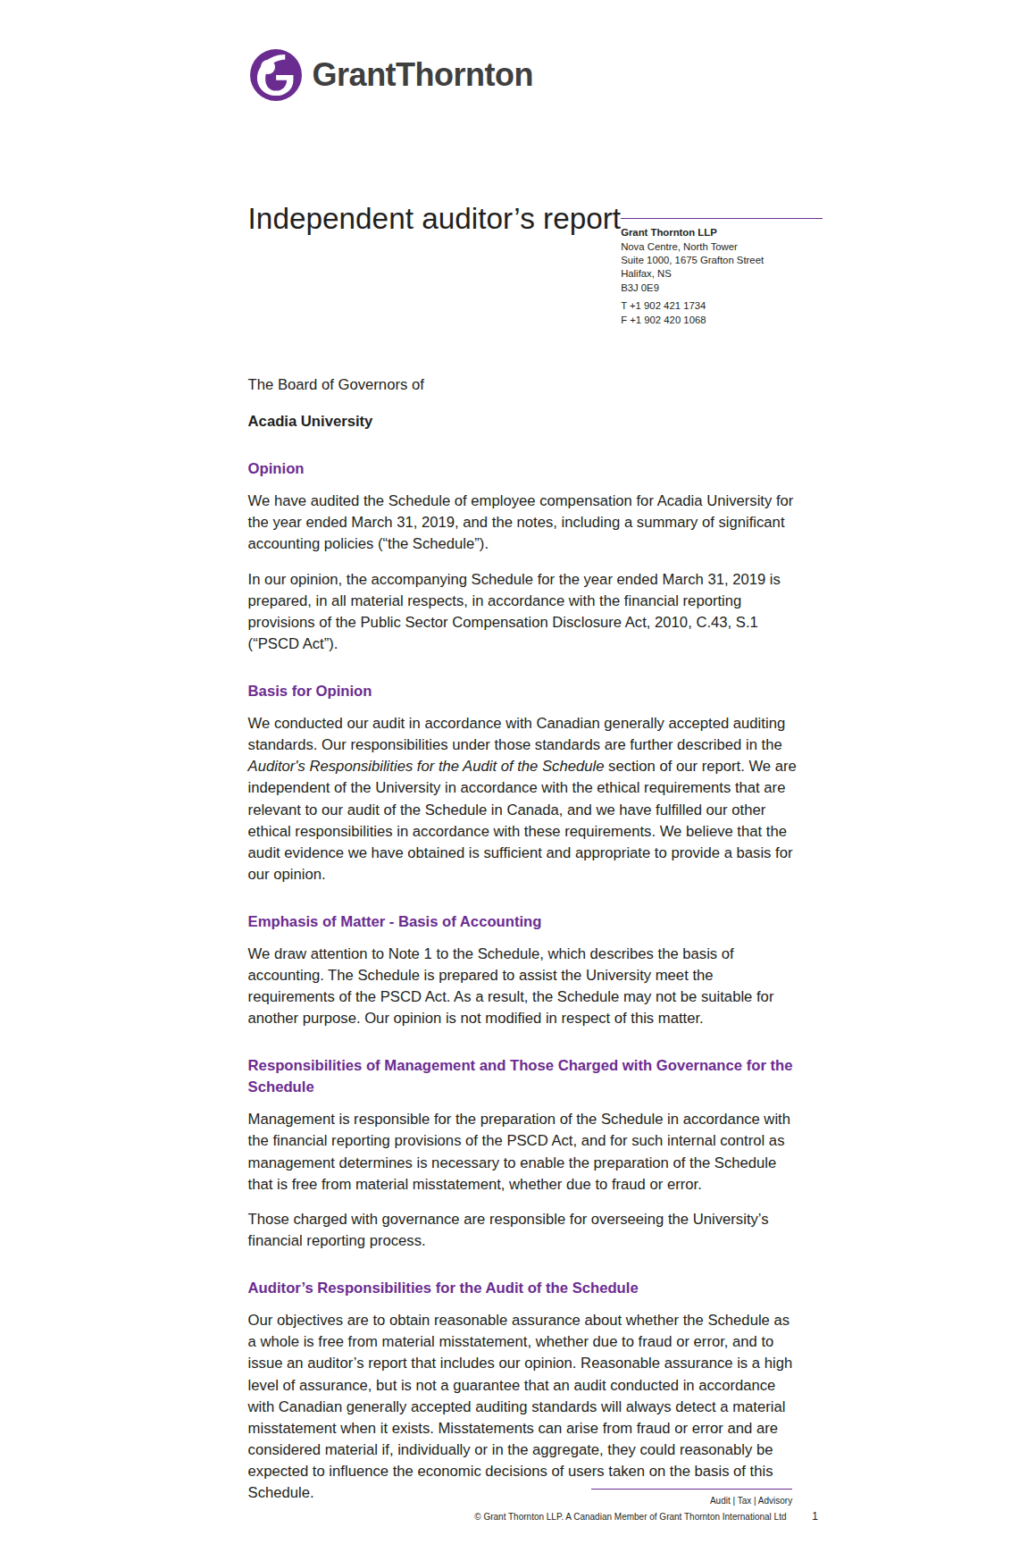GrantThornton
Independent auditor’s report
Grant Thornton LLP
Nova Centre, North Tower
Suite 1000, 1675 Grafton Street
Halifax, NS
B3J 0E9 T +1 902 421 1734
F +1 902 420 1068
The Board of Governors of
Acadia University
Opinion
We have audited the Schedule of employee compensation for Acadia University for the year ended March 31, 2019, and the notes, including a summary of significant accounting policies (“the Schedule”).
In our opinion, the accompanying Schedule for the year ended March 31, 2019 is prepared, in all material respects, in accordance with the financial reporting provisions of the Public Sector Compensation Disclosure Act, 2010, C.43, S.1 (“PSCD Act”).
Basis for Opinion
We conducted our audit in accordance with Canadian generally accepted auditing standards. Our responsibilities under those standards are further described in the Auditor's Responsibilities for the Audit of the Schedule section of our report. We are independent of the University in accordance with the ethical requirements that are relevant to our audit of the Schedule in Canada, and we have fulfilled our other ethical responsibilities in accordance with these requirements. We believe that the audit evidence we have obtained is sufficient and appropriate to provide a basis for our opinion.
Emphasis of Matter - Basis of Accounting
We draw attention to Note 1 to the Schedule, which describes the basis of accounting. The Schedule is prepared to assist the University meet the requirements of the PSCD Act. As a result, the Schedule may not be suitable for another purpose. Our opinion is not modified in respect of this matter.
Responsibilities of Management and Those Charged with Governance for the Schedule
Management is responsible for the preparation of the Schedule in accordance with the financial reporting provisions of the PSCD Act, and for such internal control as management determines is necessary to enable the preparation of the Schedule that is free from material misstatement, whether due to fraud or error.
Those charged with governance are responsible for overseeing the University’s financial reporting process.
Auditor’s Responsibilities for the Audit of the Schedule
Our objectives are to obtain reasonable assurance about whether the Schedule as a whole is free from material misstatement, whether due to fraud or error, and to issue an auditor’s report that includes our opinion. Reasonable assurance is a high level of assurance, but is not a guarantee that an audit conducted in accordance with Canadian generally accepted auditing standards will always detect a material misstatement when it exists. Misstatements can arise from fraud or error and are considered material if, individually or in the aggregate, they could reasonably be expected to influence the economic decisions of users taken on the basis of this Schedule.
Audit | Tax | Advisory
© Grant Thornton LLP. A Canadian Member of Grant Thornton International Ltd 1